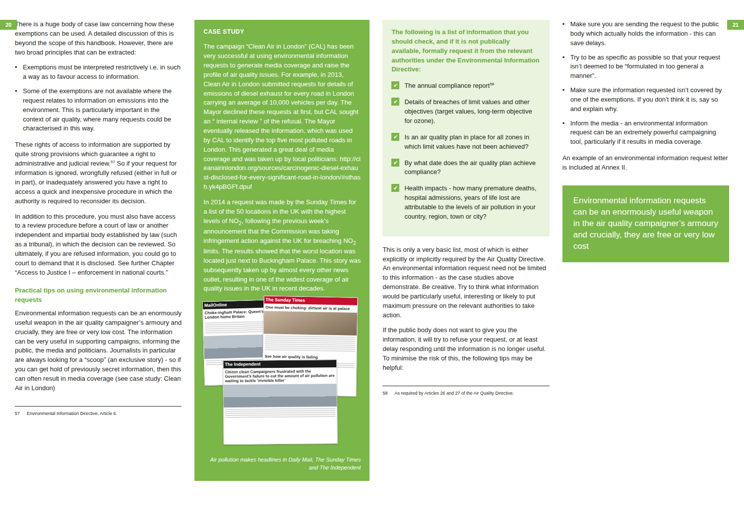20
21
There is a huge body of case law concerning how these exemptions can be used. A detailed discussion of this is beyond the scope of this handbook. However, there are two broad principles that can be extracted:
Exemptions must be interpreted restrictively i.e. in such a way as to favour access to information.
Some of the exemptions are not available where the request relates to information on emissions into the environment. This is particularly important in the context of air quality, where many requests could be characterised in this way.
These rights of access to information are supported by quite strong provisions which guarantee a right to administrative and judicial review.57 So if your request for information is ignored, wrongfully refused (either in full or in part), or inadequately answered you have a right to access a quick and inexpensive procedure in which the authority is required to reconsider its decision.
In addition to this procedure, you must also have access to a review procedure before a court of law or another independent and impartial body established by law (such as a tribunal), in which the decision can be reviewed. So ultimately, if you are refused information, you could go to court to demand that it is disclosed. See further Chapter “Access to Justice I – enforcement in national courts.”
Practical tips on using environmental information requests
Environmental information requests can be an enormously useful weapon in the air quality campaigner’s armoury and crucially, they are free or very low cost. The information can be very useful in supporting campaigns, informing the public, the media and politicians. Journalists in particular are always looking for a “scoop” (an exclusive story) - so if you can get hold of previously secret information, then this can often result in media coverage (see case study: Clean Air in London)
57 Environmental Information Directive, Article 6.
Case Study
The campaign “Clean Air in London” (CAL) has been very successful at using environmental information requests to generate media coverage and raise the profile of air quality issues. For example, in 2013, Clean Air in London submitted requests for details of emissions of diesel exhaust for every road in London carrying an average of 10,000 vehicles per day. The Mayor declined these requests at first, but CAL sought an “ internal review ” of the refusal. The Mayor eventually released the information, which was used by CAL to identify the top five most polluted roads in London. This generated a great deal of media coverage and was taken up by local politicians: http://cleanairinlondon.org/sources/carcinogenic-diesel-exhaust-disclosed-for-every-significant-road-in-london/#sthash.yk4pBGFf.dpuf
In 2014 a request was made by the Sunday Times for a list of the 50 locations in the UK with the highest levels of NO2, following the previous week’s announcement that the Commission was taking infringement action against the UK for breaching NO2 limits. The results showed that the worst location was located just next to Buckingham Palace. This story was subsequently taken up by almost every other news outlet, resulting in one of the widest coverage of air quality issues in the UK in recent decades.
MailOnline
Choke-ingham Palace: Queen’s London home Britain
The Sunday Times
One must be choking: dirtiest air is at palace
See how air quality is failing
The Independent
Citizen clean Campaigners frustrated with the Government’s failure to cut the amount of air pollution are waiting to tackle ‘invisible killer’
Air pollution makes headlines in Daily Mail, The Sunday Times and The Independent
The following is a list of information that you should check, and if it is not publically available, formally request it from the relevant authorities under the Environmental Information Directive:
The annual compliance report58
Details of breaches of limit values and other objectives (target values, long-term objective for ozone).
Is an air quality plan in place for all zones in which limit values have not been achieved?
By what date does the air quality plan achieve compliance?
Health impacts - how many premature deaths, hospital admissions, years of life lost are attributable to the levels of air pollution in your country, region, town or city?
This is only a very basic list, most of which is either explicitly or implicitly required by the Air Quality Directive. An environmental information request need not be limited to this information - as the case studies above demonstrate. Be creative. Try to think what information would be particularly useful, interesting or likely to put maximum pressure on the relevant authorities to take action.
If the public body does not want to give you the information, it will try to refuse your request, or at least delay responding until the information is no longer useful. To minimise the risk of this, the following tips may be helpful:
58 As required by Articles 26 and 27 of the Air Quality Directive.
Make sure you are sending the request to the public body which actually holds the information - this can save delays.
Try to be as specific as possible so that your request isn’t deemed to be “formulated in too general a manner”.
Make sure the information requested isn’t covered by one of the exemptions. If you don’t think it is, say so and explain why.
Inform the media - an environmental information request can be an extremely powerful campaigning tool, particularly if it results in media coverage.
An example of an environmental information request letter is included at Annex II.
Environmental information requests can be an enormously useful weapon in the air quality campaigner’s armoury and crucially, they are free or very low cost